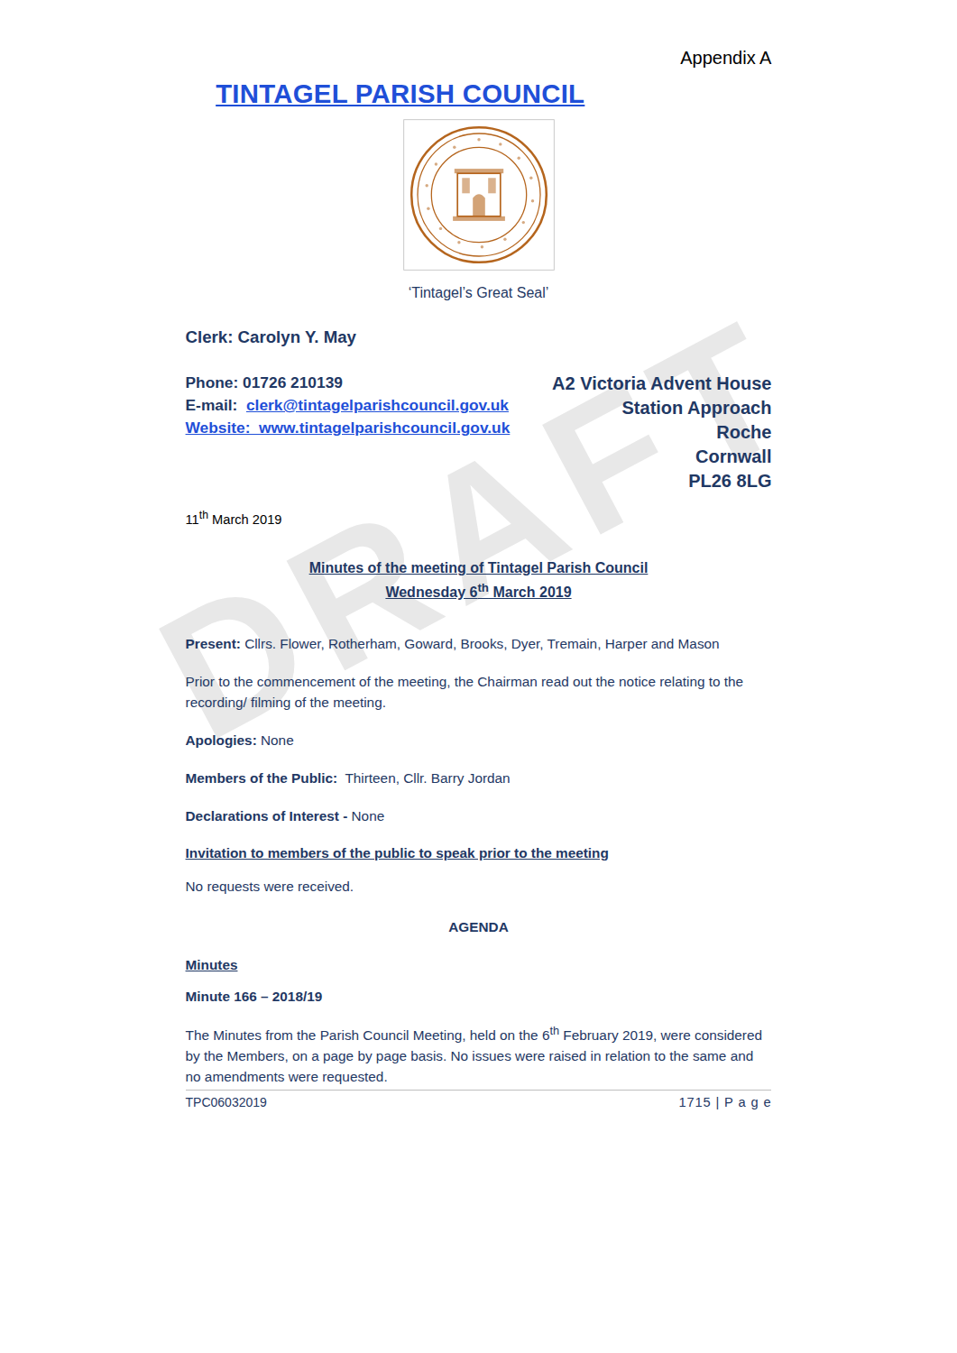DRAFT
Appendix A
TINTAGEL PARISH COUNCIL
‘Tintagel’s Great Seal’
Clerk: Carolyn Y. May
Phone: 01726 210139
E-mail: clerk@tintagelparishcouncil.gov.uk
Website: www.tintagelparishcouncil.gov.uk
A2 Victoria Advent House
Station Approach
Roche
Cornwall
PL26 8LG
11th March 2019
Minutes of the meeting of Tintagel Parish Council Wednesday 6th March 2019
Present: Cllrs. Flower, Rotherham, Goward, Brooks, Dyer, Tremain, Harper and Mason
Prior to the commencement of the meeting, the Chairman read out the notice relating to the recording/ filming of the meeting.
Apologies: None
Members of the Public: Thirteen, Cllr. Barry Jordan
Declarations of Interest - None
Invitation to members of the public to speak prior to the meeting
No requests were received.
AGENDA
Minutes
Minute 166 – 2018/19
The Minutes from the Parish Council Meeting, held on the 6th February 2019, were considered by the Members, on a page by page basis. No issues were raised in relation to the same and no amendments were requested.
TPC06032019
1715 | P a g e